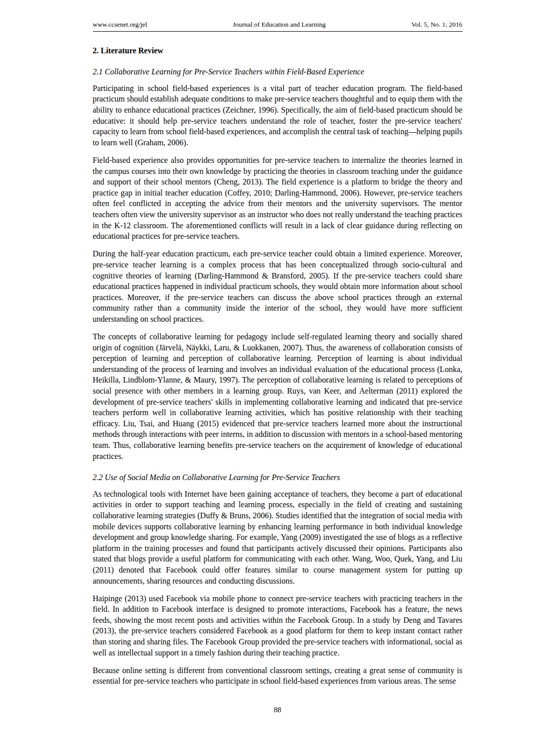www.ccsenet.org/jel Journal of Education and Learning Vol. 5, No. 1; 2016
2. Literature Review
2.1 Collaborative Learning for Pre-Service Teachers within Field-Based Experience
Participating in school field-based experiences is a vital part of teacher education program. The field-based practicum should establish adequate conditions to make pre-service teachers thoughtful and to equip them with the ability to enhance educational practices (Zeichner, 1996). Specifically, the aim of field-based practicum should be educative: it should help pre-service teachers understand the role of teacher, foster the pre-service teachers' capacity to learn from school field-based experiences, and accomplish the central task of teaching—helping pupils to learn well (Graham, 2006).
Field-based experience also provides opportunities for pre-service teachers to internalize the theories learned in the campus courses into their own knowledge by practicing the theories in classroom teaching under the guidance and support of their school mentors (Cheng, 2013). The field experience is a platform to bridge the theory and practice gap in initial teacher education (Coffey, 2010; Darling-Hammond, 2006). However, pre-service teachers often feel conflicted in accepting the advice from their mentors and the university supervisors. The mentor teachers often view the university supervisor as an instructor who does not really understand the teaching practices in the K-12 classroom. The aforementioned conflicts will result in a lack of clear guidance during reflecting on educational practices for pre-service teachers.
During the half-year education practicum, each pre-service teacher could obtain a limited experience. Moreover, pre-service teacher learning is a complex process that has been conceptualized through socio-cultural and cognitive theories of learning (Darling-Hammond & Bransford, 2005). If the pre-service teachers could share educational practices happened in individual practicum schools, they would obtain more information about school practices. Moreover, if the pre-service teachers can discuss the above school practices through an external community rather than a community inside the interior of the school, they would have more sufficient understanding on school practices.
The concepts of collaborative learning for pedagogy include self-regulated learning theory and socially shared origin of cognition (Järvelä, Näykki, Laru, & Luokkanen, 2007). Thus, the awareness of collaboration consists of perception of learning and perception of collaborative learning. Perception of learning is about individual understanding of the process of learning and involves an individual evaluation of the educational process (Lonka, Heikilla, Lindblom-Ylanne, & Maury, 1997). The perception of collaborative learning is related to perceptions of social presence with other members in a learning group. Ruys, van Keer, and Aelterman (2011) explored the development of pre-service teachers' skills in implementing collaborative learning and indicated that pre-service teachers perform well in collaborative learning activities, which has positive relationship with their teaching efficacy. Liu, Tsai, and Huang (2015) evidenced that pre-service teachers learned more about the instructional methods through interactions with peer interns, in addition to discussion with mentors in a school-based mentoring team. Thus, collaborative learning benefits pre-service teachers on the acquirement of knowledge of educational practices.
2.2 Use of Social Media on Collaborative Learning for Pre-Service Teachers
As technological tools with Internet have been gaining acceptance of teachers, they become a part of educational activities in order to support teaching and learning process, especially in the field of creating and sustaining collaborative learning strategies (Duffy & Bruns, 2006). Studies identified that the integration of social media with mobile devices supports collaborative learning by enhancing learning performance in both individual knowledge development and group knowledge sharing. For example, Yang (2009) investigated the use of blogs as a reflective platform in the training processes and found that participants actively discussed their opinions. Participants also stated that blogs provide a useful platform for communicating with each other. Wang, Woo, Quek, Yang, and Liu (2011) denoted that Facebook could offer features similar to course management system for putting up announcements, sharing resources and conducting discussions.
Haipinge (2013) used Facebook via mobile phone to connect pre-service teachers with practicing teachers in the field. In addition to Facebook interface is designed to promote interactions, Facebook has a feature, the news feeds, showing the most recent posts and activities within the Facebook Group. In a study by Deng and Tavares (2013), the pre-service teachers considered Facebook as a good platform for them to keep instant contact rather than storing and sharing files. The Facebook Group provided the pre-service teachers with informational, social as well as intellectual support in a timely fashion during their teaching practice.
Because online setting is different from conventional classroom settings, creating a great sense of community is essential for pre-service teachers who participate in school field-based experiences from various areas. The sense
88